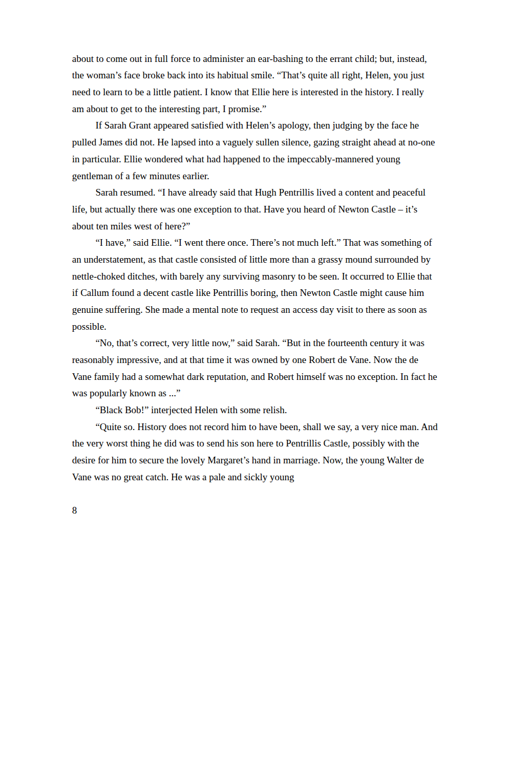about to come out in full force to administer an ear-bashing to the errant child; but, instead, the woman’s face broke back into its habitual smile. “That’s quite all right, Helen, you just need to learn to be a little patient. I know that Ellie here is interested in the history. I really am about to get to the interesting part, I promise.”
If Sarah Grant appeared satisfied with Helen’s apology, then judging by the face he pulled James did not. He lapsed into a vaguely sullen silence, gazing straight ahead at no-one in particular. Ellie wondered what had happened to the impeccably-mannered young gentleman of a few minutes earlier.
Sarah resumed. “I have already said that Hugh Pentrillis lived a content and peaceful life, but actually there was one exception to that. Have you heard of Newton Castle – it’s about ten miles west of here?”
“I have,” said Ellie. “I went there once. There’s not much left.” That was something of an understatement, as that castle consisted of little more than a grassy mound surrounded by nettle-choked ditches, with barely any surviving masonry to be seen. It occurred to Ellie that if Callum found a decent castle like Pentrillis boring, then Newton Castle might cause him genuine suffering. She made a mental note to request an access day visit to there as soon as possible.
“No, that’s correct, very little now,” said Sarah. “But in the fourteenth century it was reasonably impressive, and at that time it was owned by one Robert de Vane. Now the de Vane family had a somewhat dark reputation, and Robert himself was no exception. In fact he was popularly known as ...”
“Black Bob!” interjected Helen with some relish.
“Quite so. History does not record him to have been, shall we say, a very nice man. And the very worst thing he did was to send his son here to Pentrillis Castle, possibly with the desire for him to secure the lovely Margaret’s hand in marriage. Now, the young Walter de Vane was no great catch. He was a pale and sickly young
8